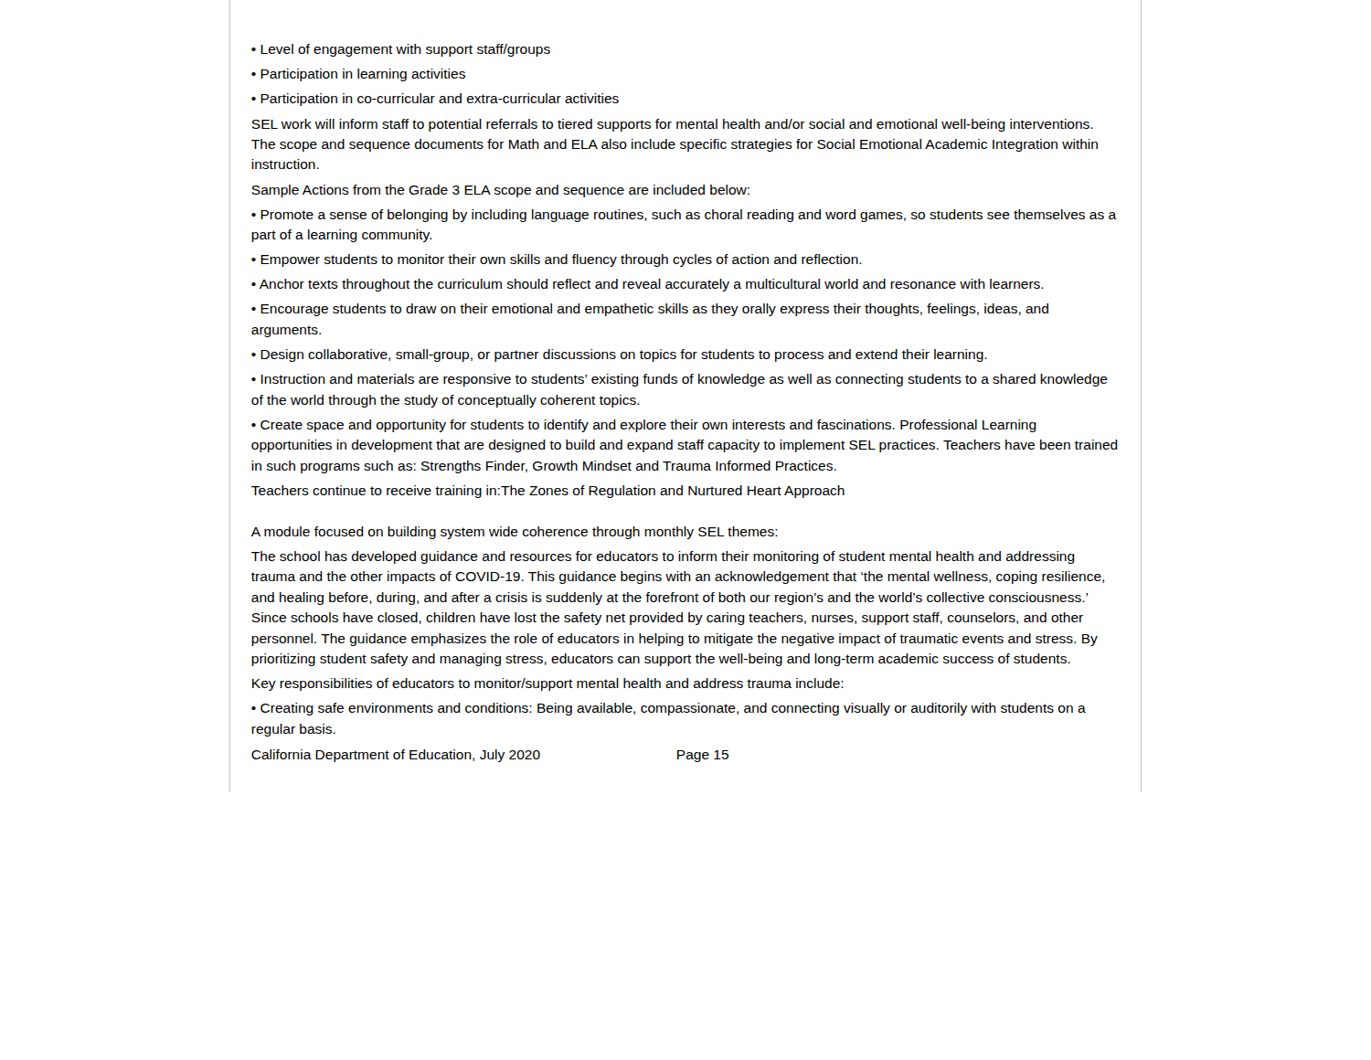• Level of engagement with support staff/groups
• Participation in learning activities
• Participation in co-curricular and extra-curricular activities
SEL work will inform staff to potential referrals to tiered supports for mental health and/or social and emotional well-being interventions. The scope and sequence documents for Math and ELA also include specific strategies for Social Emotional Academic Integration within instruction.
Sample Actions from the Grade 3 ELA scope and sequence are included below:
• Promote a sense of belonging by including language routines, such as choral reading and word games, so students see themselves as a part of a learning community.
• Empower students to monitor their own skills and fluency through cycles of action and reflection.
• Anchor texts throughout the curriculum should reflect and reveal accurately a multicultural world and resonance with learners.
• Encourage students to draw on their emotional and empathetic skills as they orally express their thoughts, feelings, ideas, and arguments.
• Design collaborative, small-group, or partner discussions on topics for students to process and extend their learning.
• Instruction and materials are responsive to students’ existing funds of knowledge as well as connecting students to a shared knowledge of the world through the study of conceptually coherent topics.
• Create space and opportunity for students to identify and explore their own interests and fascinations. Professional Learning opportunities in development that are designed to build and expand staff capacity to implement SEL practices. Teachers have been trained in such programs such as: Strengths Finder, Growth Mindset and Trauma Informed Practices.
Teachers continue to receive training in:The Zones of Regulation and Nurtured Heart Approach
A module focused on building system wide coherence through monthly SEL themes:
The school has developed guidance and resources for educators to inform their monitoring of student mental health and addressing trauma and the other impacts of COVID-19. This guidance begins with an acknowledgement that ‘the mental wellness, coping resilience, and healing before, during, and after a crisis is suddenly at the forefront of both our region’s and the world’s collective consciousness.’ Since schools have closed, children have lost the safety net provided by caring teachers, nurses, support staff, counselors, and other personnel. The guidance emphasizes the role of educators in helping to mitigate the negative impact of traumatic events and stress. By prioritizing student safety and managing stress, educators can support the well-being and long-term academic success of students.
Key responsibilities of educators to monitor/support mental health and address trauma include:
• Creating safe environments and conditions: Being available, compassionate, and connecting visually or auditorily with students on a regular basis.
California Department of Education, July 2020 Page 15